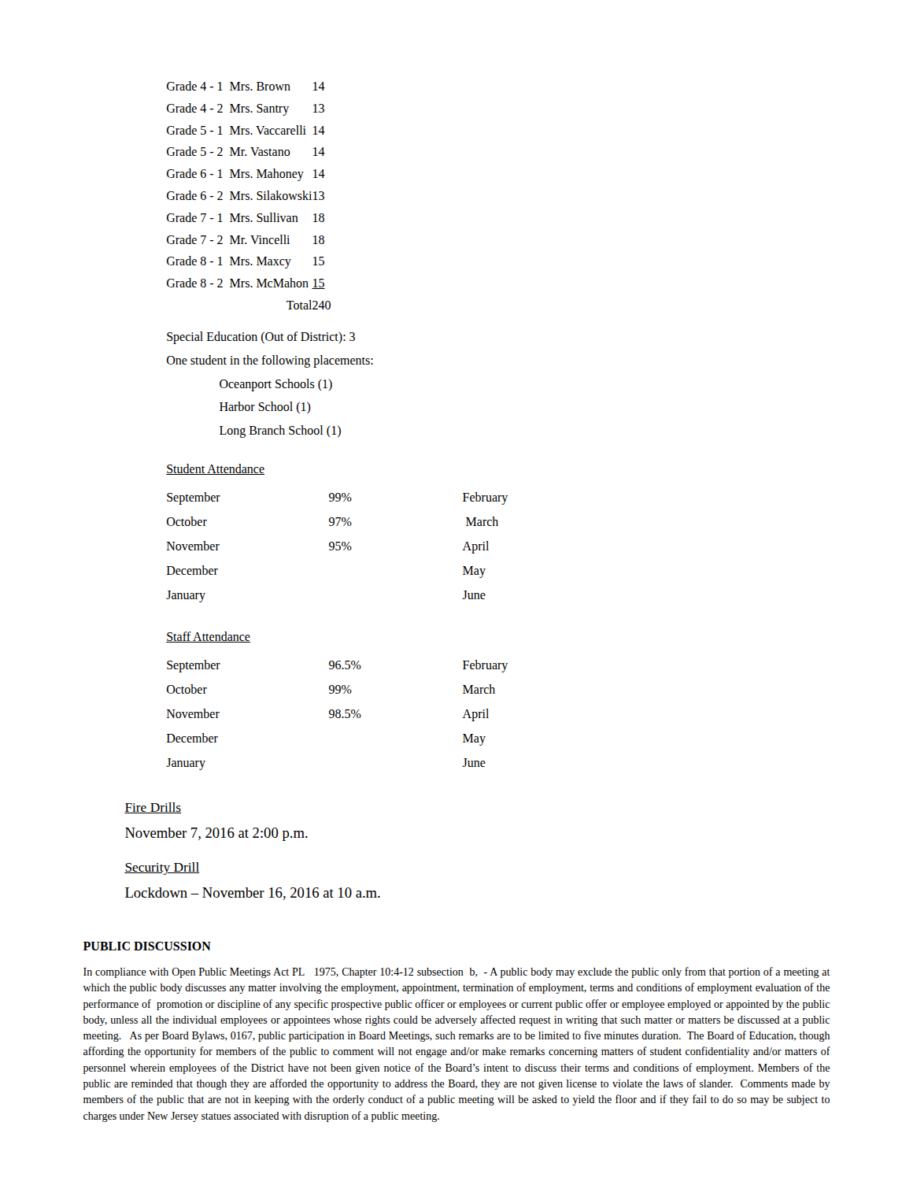| Grade 4 - 1 Mrs. Brown | 14 |
| Grade 4 - 2 Mrs. Santry | 13 |
| Grade 5 - 1 Mrs. Vaccarelli | 14 |
| Grade 5 - 2 Mr. Vastano | 14 |
| Grade 6 - 1 Mrs. Mahoney | 14 |
| Grade 6 - 2 Mrs. Silakowski | 13 |
| Grade 7 - 1 Mrs. Sullivan | 18 |
| Grade 7 - 2 Mr. Vincelli | 18 |
| Grade 8 - 1 Mrs. Maxcy | 15 |
| Grade 8 - 2 Mrs. McMahon | 15 |
| Total | 240 |
Special Education (Out of District): 3
One student in the following placements:
Oceanport Schools (1)
Harbor School (1)
Long Branch School (1)
Student Attendance
| September | 99% | February |
| October | 97% | March |
| November | 95% | April |
| December | | May |
| January | | June |
Staff Attendance
| September | 96.5% | February |
| October | 99% | March |
| November | 98.5% | April |
| December | | May |
| January | | June |
Fire Drills
November 7, 2016 at 2:00 p.m.
Security Drill
Lockdown – November 16, 2016 at 10 a.m.
PUBLIC DISCUSSION
In compliance with Open Public Meetings Act PL 1975, Chapter 10:4-12 subsection b, - A public body may exclude the public only from that portion of a meeting at which the public body discusses any matter involving the employment, appointment, termination of employment, terms and conditions of employment evaluation of the performance of promotion or discipline of any specific prospective public officer or employees or current public offer or employee employed or appointed by the public body, unless all the individual employees or appointees whose rights could be adversely affected request in writing that such matter or matters be discussed at a public meeting. As per Board Bylaws, 0167, public participation in Board Meetings, such remarks are to be limited to five minutes duration. The Board of Education, though affording the opportunity for members of the public to comment will not engage and/or make remarks concerning matters of student confidentiality and/or matters of personnel wherein employees of the District have not been given notice of the Board’s intent to discuss their terms and conditions of employment. Members of the public are reminded that though they are afforded the opportunity to address the Board, they are not given license to violate the laws of slander. Comments made by members of the public that are not in keeping with the orderly conduct of a public meeting will be asked to yield the floor and if they fail to do so may be subject to charges under New Jersey statues associated with disruption of a public meeting.